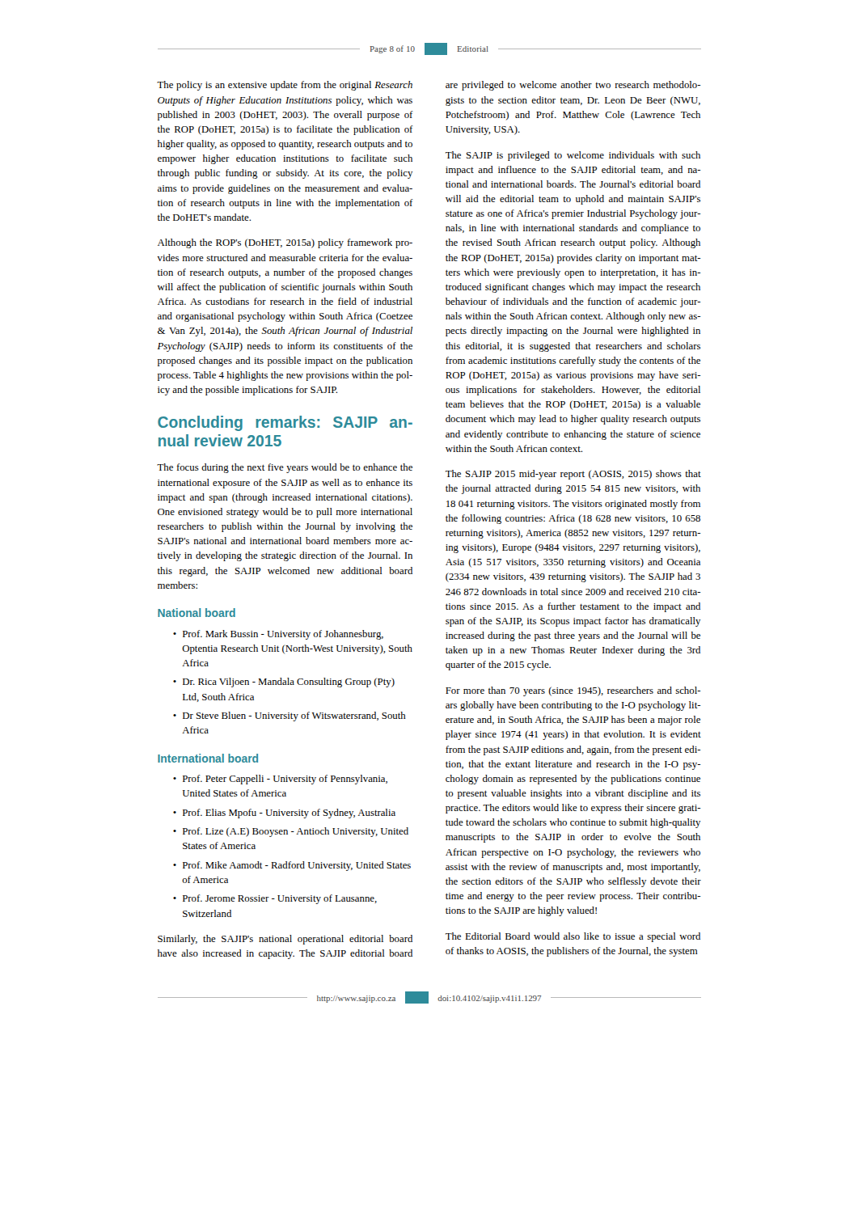Page 8 of 10 Editorial
The policy is an extensive update from the original Research Outputs of Higher Education Institutions policy, which was published in 2003 (DoHET, 2003). The overall purpose of the ROP (DoHET, 2015a) is to facilitate the publication of higher quality, as opposed to quantity, research outputs and to empower higher education institutions to facilitate such through public funding or subsidy. At its core, the policy aims to provide guidelines on the measurement and evaluation of research outputs in line with the implementation of the DoHET's mandate.
Although the ROP's (DoHET, 2015a) policy framework provides more structured and measurable criteria for the evaluation of research outputs, a number of the proposed changes will affect the publication of scientific journals within South Africa. As custodians for research in the field of industrial and organisational psychology within South Africa (Coetzee & Van Zyl, 2014a), the South African Journal of Industrial Psychology (SAJIP) needs to inform its constituents of the proposed changes and its possible impact on the publication process. Table 4 highlights the new provisions within the policy and the possible implications for SAJIP.
Concluding remarks: SAJIP annual review 2015
The focus during the next five years would be to enhance the international exposure of the SAJIP as well as to enhance its impact and span (through increased international citations). One envisioned strategy would be to pull more international researchers to publish within the Journal by involving the SAJIP's national and international board members more actively in developing the strategic direction of the Journal. In this regard, the SAJIP welcomed new additional board members:
National board
Prof. Mark Bussin - University of Johannesburg, Optentia Research Unit (North-West University), South Africa
Dr. Rica Viljoen - Mandala Consulting Group (Pty) Ltd, South Africa
Dr Steve Bluen - University of Witswatersrand, South Africa
International board
Prof. Peter Cappelli - University of Pennsylvania, United States of America
Prof. Elias Mpofu - University of Sydney, Australia
Prof. Lize (A.E) Booysen - Antioch University, United States of America
Prof. Mike Aamodt - Radford University, United States of America
Prof. Jerome Rossier - University of Lausanne, Switzerland
Similarly, the SAJIP's national operational editorial board have also increased in capacity. The SAJIP editorial board are privileged to welcome another two research methodologists to the section editor team, Dr. Leon De Beer (NWU, Potchefstroom) and Prof. Matthew Cole (Lawrence Tech University, USA).
The SAJIP is privileged to welcome individuals with such impact and influence to the SAJIP editorial team, and national and international boards. The Journal's editorial board will aid the editorial team to uphold and maintain SAJIP's stature as one of Africa's premier Industrial Psychology journals, in line with international standards and compliance to the revised South African research output policy. Although the ROP (DoHET, 2015a) provides clarity on important matters which were previously open to interpretation, it has introduced significant changes which may impact the research behaviour of individuals and the function of academic journals within the South African context. Although only new aspects directly impacting on the Journal were highlighted in this editorial, it is suggested that researchers and scholars from academic institutions carefully study the contents of the ROP (DoHET, 2015a) as various provisions may have serious implications for stakeholders. However, the editorial team believes that the ROP (DoHET, 2015a) is a valuable document which may lead to higher quality research outputs and evidently contribute to enhancing the stature of science within the South African context.
The SAJIP 2015 mid-year report (AOSIS, 2015) shows that the journal attracted during 2015 54 815 new visitors, with 18 041 returning visitors. The visitors originated mostly from the following countries: Africa (18 628 new visitors, 10 658 returning visitors), America (8852 new visitors, 1297 returning visitors), Europe (9484 visitors, 2297 returning visitors), Asia (15 517 visitors, 3350 returning visitors) and Oceania (2334 new visitors, 439 returning visitors). The SAJIP had 3 246 872 downloads in total since 2009 and received 210 citations since 2015. As a further testament to the impact and span of the SAJIP, its Scopus impact factor has dramatically increased during the past three years and the Journal will be taken up in a new Thomas Reuter Indexer during the 3rd quarter of the 2015 cycle.
For more than 70 years (since 1945), researchers and scholars globally have been contributing to the I-O psychology literature and, in South Africa, the SAJIP has been a major role player since 1974 (41 years) in that evolution. It is evident from the past SAJIP editions and, again, from the present edition, that the extant literature and research in the I-O psychology domain as represented by the publications continue to present valuable insights into a vibrant discipline and its practice. The editors would like to express their sincere gratitude toward the scholars who continue to submit high-quality manuscripts to the SAJIP in order to evolve the South African perspective on I-O psychology, the reviewers who assist with the review of manuscripts and, most importantly, the section editors of the SAJIP who selflessly devote their time and energy to the peer review process. Their contributions to the SAJIP are highly valued!
The Editorial Board would also like to issue a special word of thanks to AOSIS, the publishers of the Journal, the system
http://www.sajip.co.za doi:10.4102/sajip.v41i1.1297